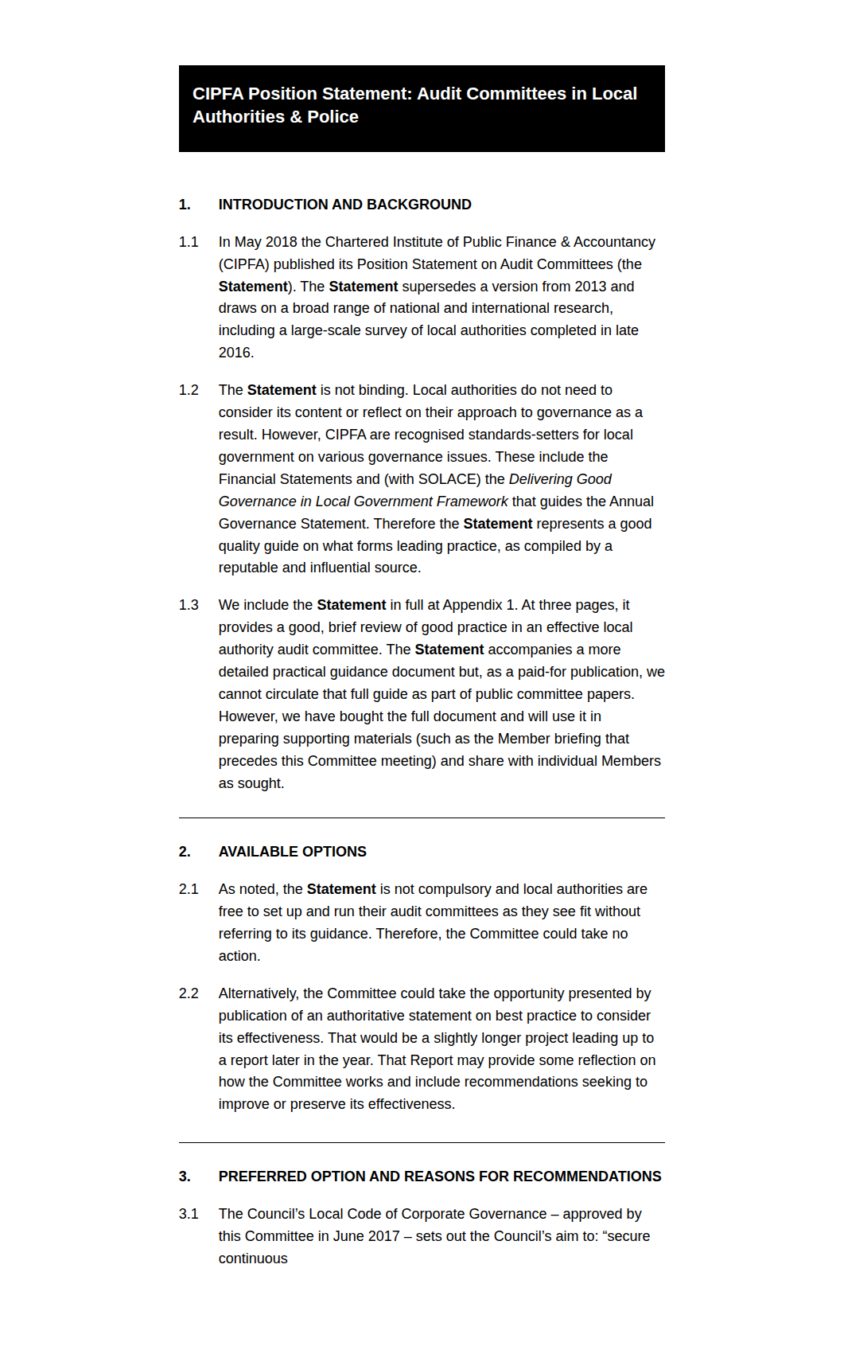CIPFA Position Statement: Audit Committees in Local Authorities & Police
1.
INTRODUCTION AND BACKGROUND
1.1
In May 2018 the Chartered Institute of Public Finance & Accountancy (CIPFA) published its Position Statement on Audit Committees (the Statement). The Statement supersedes a version from 2013 and draws on a broad range of national and international research, including a large-scale survey of local authorities completed in late 2016.
1.2
The Statement is not binding. Local authorities do not need to consider its content or reflect on their approach to governance as a result. However, CIPFA are recognised standards-setters for local government on various governance issues. These include the Financial Statements and (with SOLACE) the Delivering Good Governance in Local Government Framework that guides the Annual Governance Statement. Therefore the Statement represents a good quality guide on what forms leading practice, as compiled by a reputable and influential source.
1.3
We include the Statement in full at Appendix 1. At three pages, it provides a good, brief review of good practice in an effective local authority audit committee. The Statement accompanies a more detailed practical guidance document but, as a paid-for publication, we cannot circulate that full guide as part of public committee papers. However, we have bought the full document and will use it in preparing supporting materials (such as the Member briefing that precedes this Committee meeting) and share with individual Members as sought.
2.
AVAILABLE OPTIONS
2.1
As noted, the Statement is not compulsory and local authorities are free to set up and run their audit committees as they see fit without referring to its guidance. Therefore, the Committee could take no action.
2.2
Alternatively, the Committee could take the opportunity presented by publication of an authoritative statement on best practice to consider its effectiveness. That would be a slightly longer project leading up to a report later in the year. That Report may provide some reflection on how the Committee works and include recommendations seeking to improve or preserve its effectiveness.
3.
PREFERRED OPTION AND REASONS FOR RECOMMENDATIONS
3.1
The Council’s Local Code of Corporate Governance – approved by this Committee in June 2017 – sets out the Council’s aim to: “secure continuous